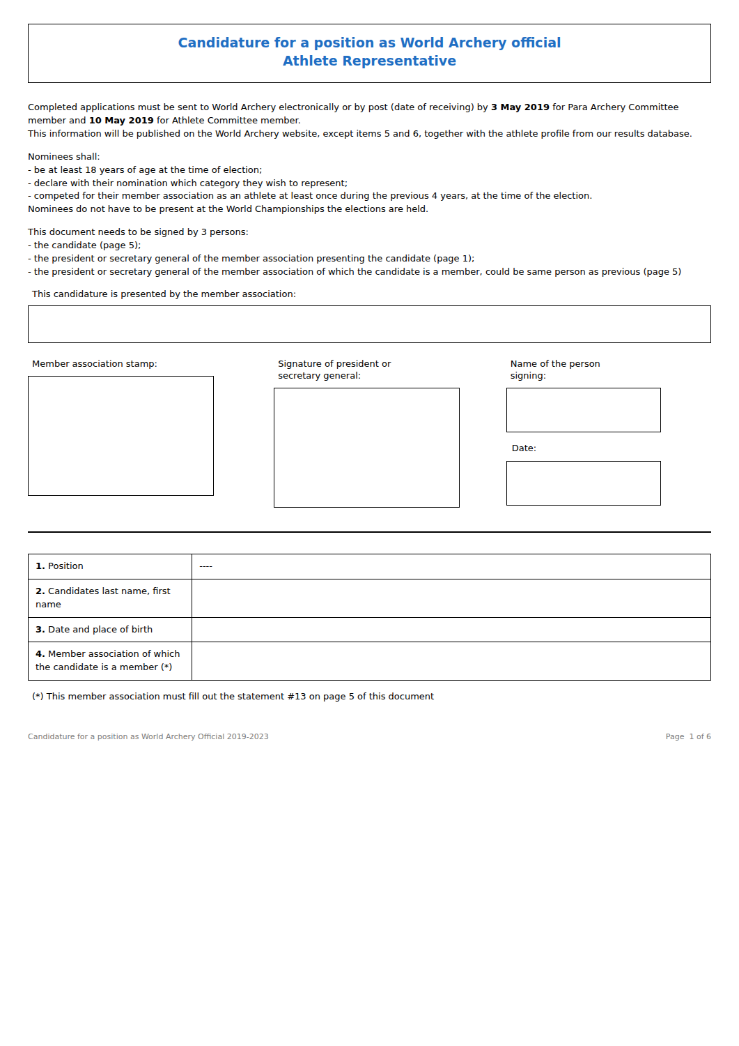Candidature for a position as World Archery official
Athlete Representative
Completed applications must be sent to World Archery electronically or by post (date of receiving) by 3 May 2019 for Para Archery Committee member and 10 May 2019 for Athlete Committee member.
This information will be published on the World Archery website, except items 5 and 6, together with the athlete profile from our results database.
Nominees shall:
- be at least 18 years of age at the time of election;
- declare with their nomination which category they wish to represent;
- competed for their member association as an athlete at least once during the previous 4 years, at the time of the election.
Nominees do not have to be present at the World Championships the elections are held.
This document needs to be signed by 3 persons:
- the candidate (page 5);
- the president or secretary general of the member association presenting the candidate (page 1);
- the president or secretary general of the member association of which the candidate is a member, could be same person as previous (page 5)
This candidature is presented by the member association:
| Member association stamp: | Signature of president or secretary general: | Name of the person signing: Date: |
| 1. Position | ---- |
| 2. Candidates last name, first name | |
| 3. Date and place of birth | |
| 4. Member association of which the candidate is a member (*) | |
(*) This member association must fill out the statement #13 on page 5 of this document
Candidature for a position as World Archery Official 2019-2023 Page 1 of 6